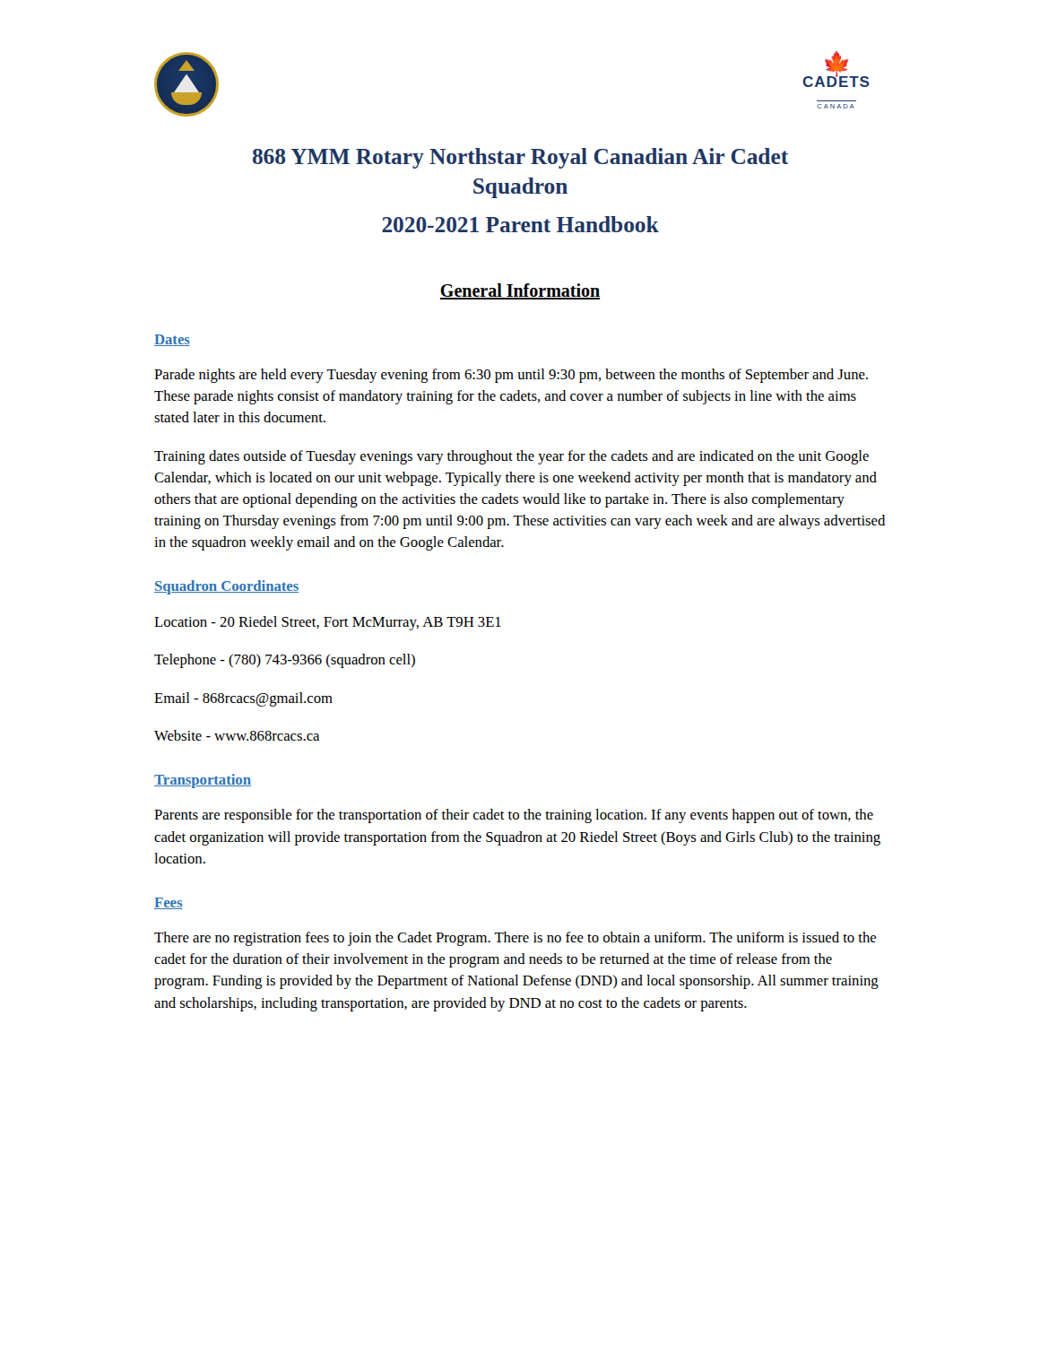🍁
CADETS
CANADA
868 YMM Rotary Northstar Royal Canadian Air Cadet Squadron
2020-2021 Parent Handbook
General Information
Dates
Parade nights are held every Tuesday evening from 6:30 pm until 9:30 pm, between the months of September and June. These parade nights consist of mandatory training for the cadets, and cover a number of subjects in line with the aims stated later in this document.
Training dates outside of Tuesday evenings vary throughout the year for the cadets and are indicated on the unit Google Calendar, which is located on our unit webpage. Typically there is one weekend activity per month that is mandatory and others that are optional depending on the activities the cadets would like to partake in. There is also complementary training on Thursday evenings from 7:00 pm until 9:00 pm. These activities can vary each week and are always advertised in the squadron weekly email and on the Google Calendar.
Squadron Coordinates
Location - 20 Riedel Street, Fort McMurray, AB T9H 3E1
Telephone - (780) 743-9366 (squadron cell)
Email - 868rcacs@gmail.com
Website - www.868rcacs.ca
Transportation
Parents are responsible for the transportation of their cadet to the training location. If any events happen out of town, the cadet organization will provide transportation from the Squadron at 20 Riedel Street (Boys and Girls Club) to the training location.
Fees
There are no registration fees to join the Cadet Program. There is no fee to obtain a uniform. The uniform is issued to the cadet for the duration of their involvement in the program and needs to be returned at the time of release from the program. Funding is provided by the Department of National Defense (DND) and local sponsorship. All summer training and scholarships, including transportation, are provided by DND at no cost to the cadets or parents.